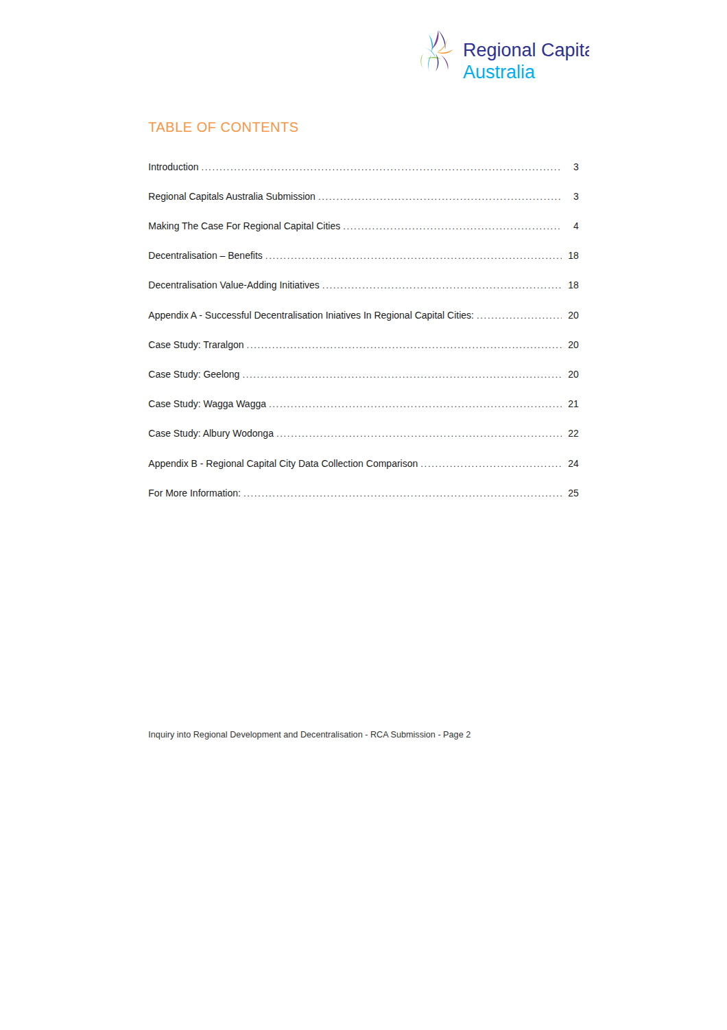Regional Capitals Australia
TABLE OF CONTENTS
Introduction .................................................................................................................................. 3
Regional Capitals Australia Submission ..................................................................................................... 3
Making The Case For Regional Capital Cities .............................................................................................. 4
Decentralisation – Benefits ......................................................................................................... 18
Decentralisation Value-Adding Initiatives .................................................................................................. 18
Appendix A - Successful Decentralisation Iniatives In Regional Capital Cities: ............................................ 20
Case Study: Traralgon ............................................................................................................. 20
Case Study: Geelong .............................................................................................................. 20
Case Study: Wagga Wagga ............................................................................................................. 21
Case Study: Albury Wodonga ......................................................................................................... 22
Appendix B - Regional Capital City Data Collection Comparison ............................................................... 24
For More Information: ............................................................................................................. 25
Inquiry into Regional Development and Decentralisation - RCA Submission - Page 2